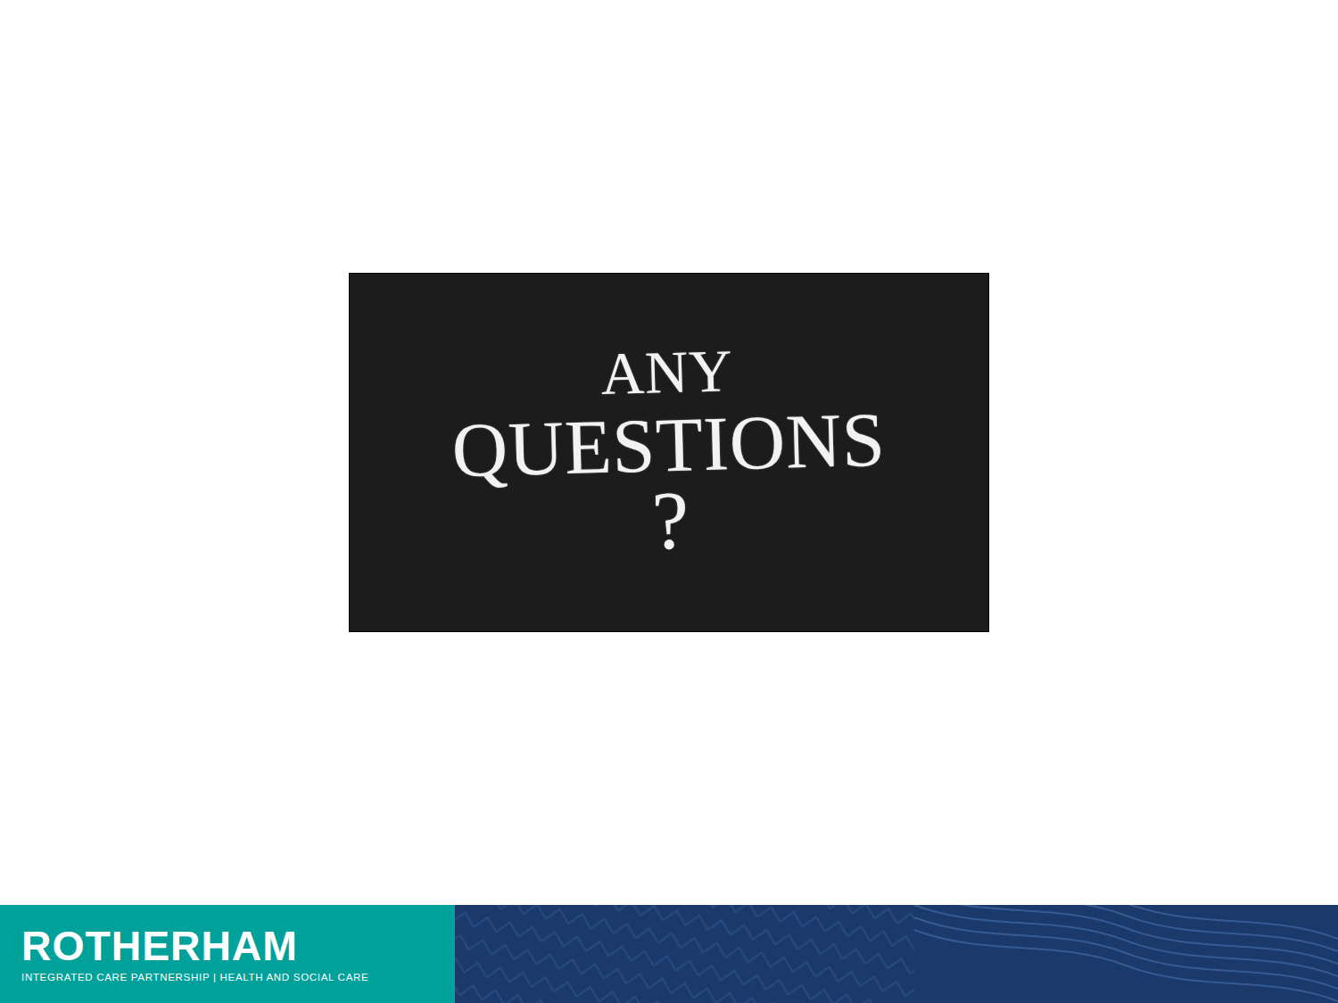ANY QUESTIONS ?
Any Questions?
Rotherham Integrated Care Partnership | Health and Social Care